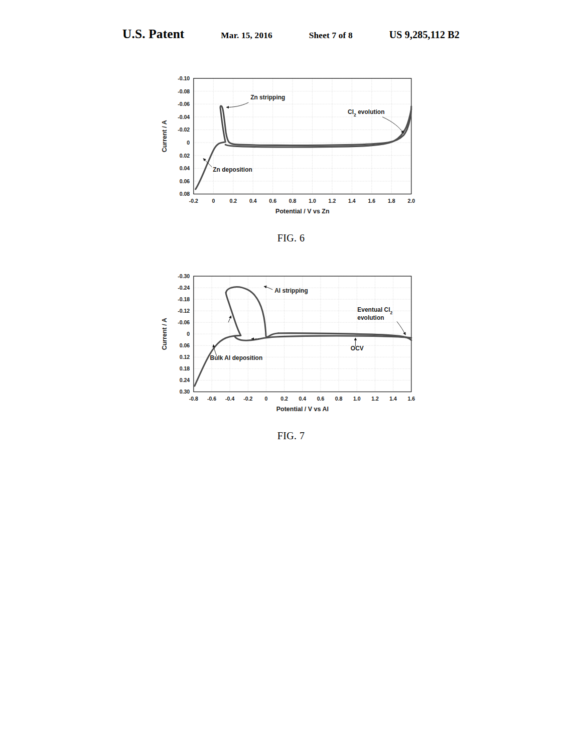U.S. Patent Mar. 15, 2016 Sheet 7 of 8 US 9,285,112 B2
-0.10 -0.08 -0.06 -0.04 -0.02 0 0.02 0.04 0.06 0.08 -0.2 0 0.2 0.4 0.6 0.8 1.0 1.2 1.4 1.6 1.8 2.0 Current / A Potential / V vs Zn Zn stripping Cl2 evolution Zn deposition
FIG. 6
-0.30 -0.24 -0.18 -0.12 -0.06 0 0.06 0.12 0.18 0.24 0.30 -0.8 -0.6 -0.4 -0.2 0 0.2 0.4 0.6 0.8 1.0 1.2 1.4 1.6 Current / A Potential / V vs Al Al stripping Eventual Cl2 evolution OCV Bulk Al deposition
FIG. 7